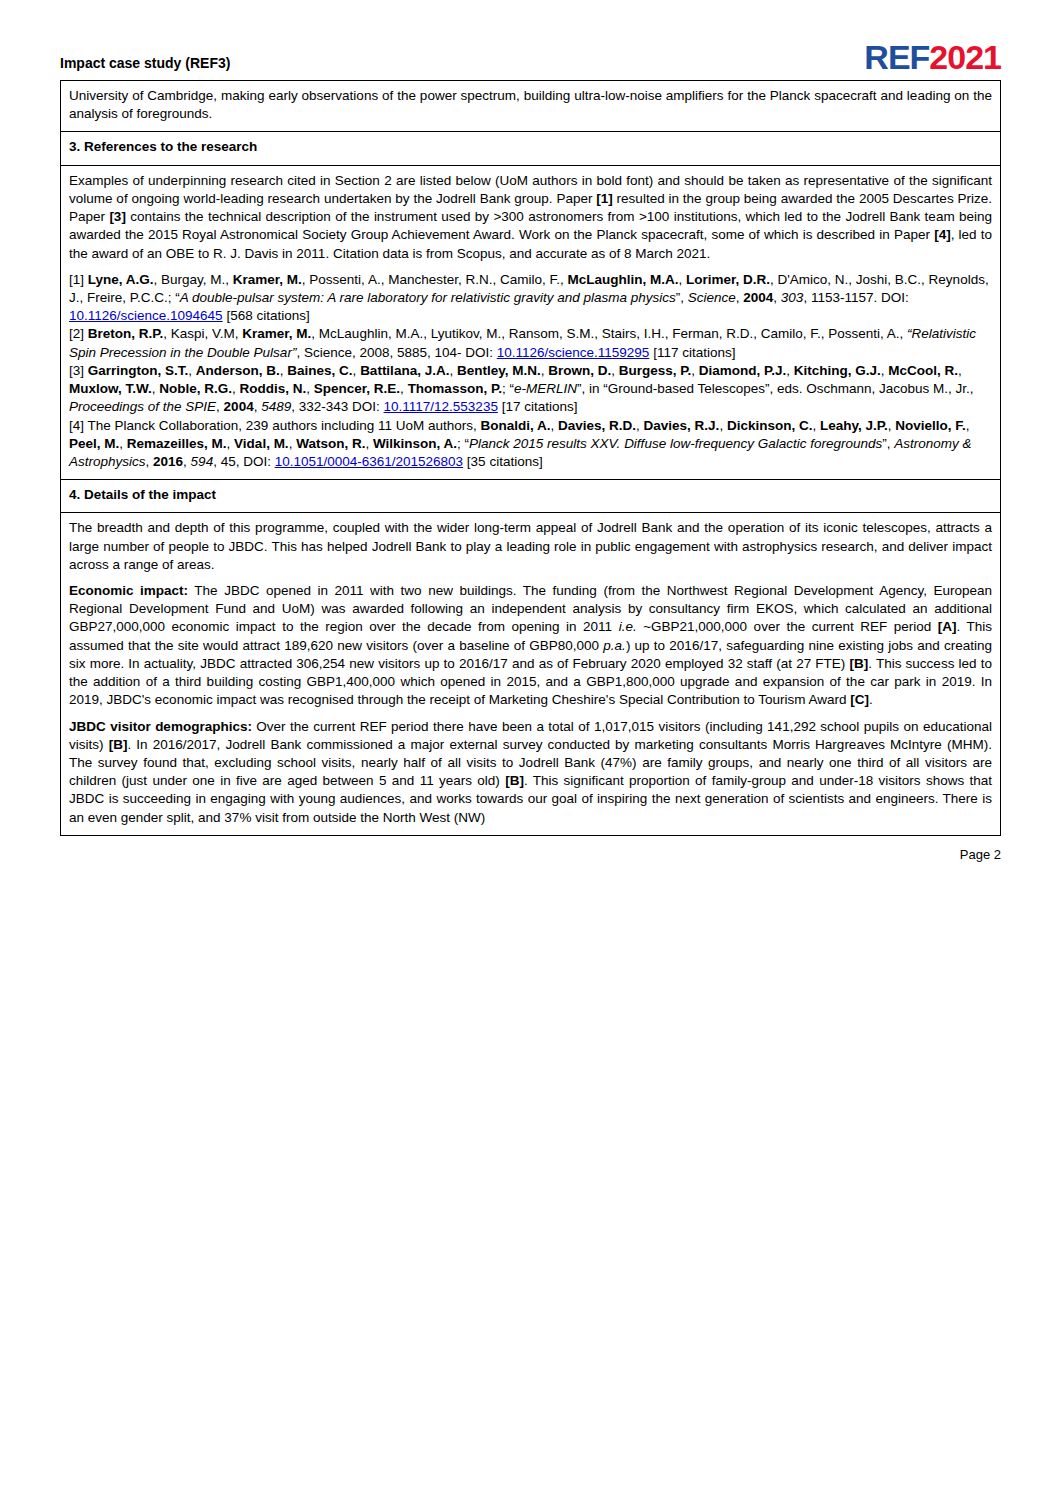Impact case study (REF3)
REF 2021
University of Cambridge, making early observations of the power spectrum, building ultra-low-noise amplifiers for the Planck spacecraft and leading on the analysis of foregrounds.
3. References to the research
Examples of underpinning research cited in Section 2 are listed below (UoM authors in bold font) and should be taken as representative of the significant volume of ongoing world-leading research undertaken by the Jodrell Bank group. Paper [1] resulted in the group being awarded the 2005 Descartes Prize. Paper [3] contains the technical description of the instrument used by >300 astronomers from >100 institutions, which led to the Jodrell Bank team being awarded the 2015 Royal Astronomical Society Group Achievement Award. Work on the Planck spacecraft, some of which is described in Paper [4], led to the award of an OBE to R. J. Davis in 2011. Citation data is from Scopus, and accurate as of 8 March 2021.
[1] Lyne, A.G., Burgay, M., Kramer, M., Possenti, A., Manchester, R.N., Camilo, F., McLaughlin, M.A., Lorimer, D.R., D'Amico, N., Joshi, B.C., Reynolds, J., Freire, P.C.C.; “A double-pulsar system: A rare laboratory for relativistic gravity and plasma physics”, Science, 2004, 303, 1153-1157. DOI: 10.1126/science.1094645 [568 citations]
[2] Breton, R.P., Kaspi, V.M, Kramer, M., McLaughlin, M.A., Lyutikov, M., Ransom, S.M., Stairs, I.H., Ferman, R.D., Camilo, F., Possenti, A., “Relativistic Spin Precession in the Double Pulsar”, Science, 2008, 5885, 104- DOI: 10.1126/science.1159295 [117 citations]
[3] Garrington, S.T., Anderson, B., Baines, C., Battilana, J.A., Bentley, M.N., Brown, D., Burgess, P., Diamond, P.J., Kitching, G.J., McCool, R., Muxlow, T.W., Noble, R.G., Roddis, N., Spencer, R.E., Thomasson, P.; “e-MERLIN”, in “Ground-based Telescopes”, eds. Oschmann, Jacobus M., Jr., Proceedings of the SPIE, 2004, 5489, 332-343 DOI: 10.1117/12.553235 [17 citations]
[4] The Planck Collaboration, 239 authors including 11 UoM authors, Bonaldi, A., Davies, R.D., Davies, R.J., Dickinson, C., Leahy, J.P., Noviello, F., Peel, M., Remazeilles, M., Vidal, M., Watson, R., Wilkinson, A.; “Planck 2015 results XXV. Diffuse low-frequency Galactic foregrounds”, Astronomy & Astrophysics, 2016, 594, 45, DOI: 10.1051/0004-6361/201526803 [35 citations]
4. Details of the impact
The breadth and depth of this programme, coupled with the wider long-term appeal of Jodrell Bank and the operation of its iconic telescopes, attracts a large number of people to JBDC. This has helped Jodrell Bank to play a leading role in public engagement with astrophysics research, and deliver impact across a range of areas.
Economic impact: The JBDC opened in 2011 with two new buildings. The funding (from the Northwest Regional Development Agency, European Regional Development Fund and UoM) was awarded following an independent analysis by consultancy firm EKOS, which calculated an additional GBP27,000,000 economic impact to the region over the decade from opening in 2011 i.e. ~GBP21,000,000 over the current REF period [A]. This assumed that the site would attract 189,620 new visitors (over a baseline of GBP80,000 p.a.) up to 2016/17, safeguarding nine existing jobs and creating six more. In actuality, JBDC attracted 306,254 new visitors up to 2016/17 and as of February 2020 employed 32 staff (at 27 FTE) [B]. This success led to the addition of a third building costing GBP1,400,000 which opened in 2015, and a GBP1,800,000 upgrade and expansion of the car park in 2019. In 2019, JBDC's economic impact was recognised through the receipt of Marketing Cheshire's Special Contribution to Tourism Award [C].
JBDC visitor demographics: Over the current REF period there have been a total of 1,017,015 visitors (including 141,292 school pupils on educational visits) [B]. In 2016/2017, Jodrell Bank commissioned a major external survey conducted by marketing consultants Morris Hargreaves McIntyre (MHM). The survey found that, excluding school visits, nearly half of all visits to Jodrell Bank (47%) are family groups, and nearly one third of all visitors are children (just under one in five are aged between 5 and 11 years old) [B]. This significant proportion of family-group and under-18 visitors shows that JBDC is succeeding in engaging with young audiences, and works towards our goal of inspiring the next generation of scientists and engineers. There is an even gender split, and 37% visit from outside the North West (NW)
Page 2